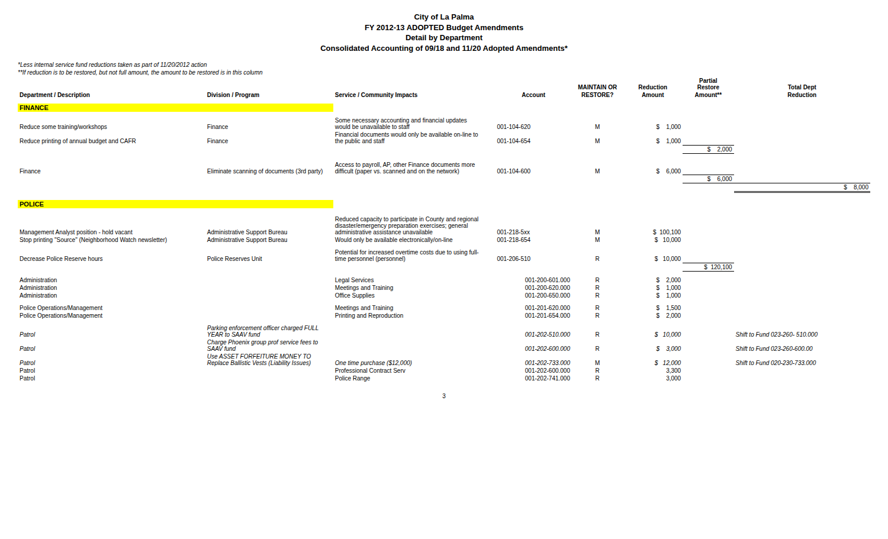City of La Palma
FY 2012-13 ADOPTED Budget Amendments
Detail by Department
Consolidated Accounting of 09/18 and 11/20 Adopted Amendments*
*Less internal service fund reductions taken as part of 11/20/2012 action
**If reduction is to be restored, but not full amount, the amount to be restored is in this column
| | | | | MAINTAIN OR | Reduction | Partial Restore | Total Dept |
| --- | --- | --- | --- | --- | --- | --- | --- |
| Department / Description | Division / Program | Service / Community Impacts | Account | RESTORE? | Amount | Amount** | Reduction |
| FINANCE | | | | | | | |
| Reduce some training/workshops | Finance | Some necessary accounting and financial updates would be unavailable to staff | 001-104-620 | M | $ 1,000 | | |
| Reduce printing of annual budget and CAFR | Finance | Financial documents would only be available on-line to the public and staff | 001-104-654 | M | $ 1,000 | | |
| | $ 2,000 | |
| Finance | Eliminate scanning of documents (3rd party) | Access to payroll, AP, other Finance documents more difficult (paper vs. scanned and on the network) | 001-104-600 | M | $ 6,000 | | |
| | $ 6,000 | |
| | $ 8,000 |
| POLICE | | | | | | | |
| Management Analyst position - hold vacant | Administrative Support Bureau | Reduced capacity to participate in County and regional disaster/emergency preparation exercises; general administrative assistance unavailable | 001-218-5xx | M | $ 100,100 | | |
| Stop printing "Source" (Neighborhood Watch newsletter) | Administrative Support Bureau | Would only be available electronically/on-line | 001-218-654 | M | $ 10,000 | | |
| Decrease Police Reserve hours | Police Reserves Unit | Potential for increased overtime costs due to using full- time personnel (personnel) | 001-206-510 | R | $ 10,000 | | |
| | $ 120,100 | |
| Administration | | Legal Services | 001-200-601.000 | R | $ 2,000 | | |
| Administration | | Meetings and Training | 001-200-620.000 | R | $ 1,000 | | |
| Administration | | Office Supplies | 001-200-650.000 | R | $ 1,000 | | |
| Police Operations/Management | | Meetings and Training | 001-201-620.000 | R | $ 1,500 | | |
| Police Operations/Management | | Printing and Reproduction | 001-201-654.000 | R | $ 2,000 | | |
| Patrol | Parking enforcement officer charged FULL YEAR to SAAV fund | | 001-202-510.000 | R | $ 10,000 | | Shift to Fund 023-260- 510.000 |
| Patrol | Charge Phoenix group prof service fees to SAAV fund | | 001-202-600.000 | R | $ 3,000 | | Shift to Fund 023-260-600.00 |
| Patrol | Use ASSET FORFEITURE MONEY TO Replace Ballistic Vests (Liability Issues) | One time purchase ($12,000) | 001-202-733.000 | M | $ 12,000 | | Shift to Fund 020-230-733.000 |
| Patrol | | Professional Contract Serv | 001-202-600.000 | R | 3,300 | | |
| Patrol | | Police Range | 001-202-741.000 | R | 3,000 | | |
3